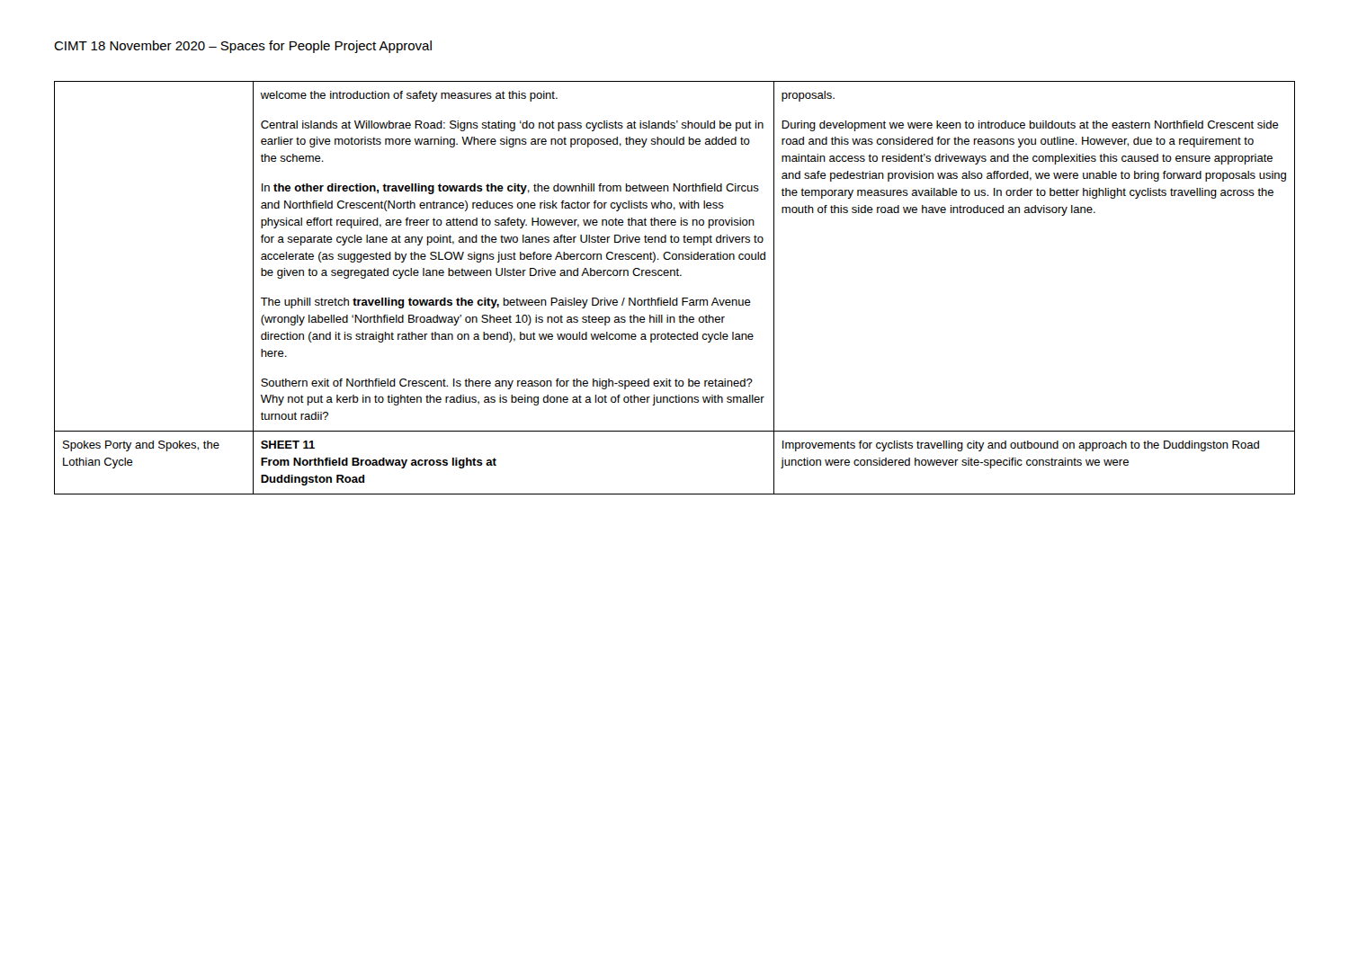CIMT 18 November 2020 – Spaces for People Project Approval
| | welcome the introduction of safety measures at this point. Central islands at Willowbrae Road: Signs stating ‘do not pass cyclists at islands’ should be put in earlier to give motorists more warning. Where signs are not proposed, they should be added to the scheme. In the other direction, travelling towards the city , the downhill from between Northfield Circus and Northfield Crescent(North entrance) reduces one risk factor for cyclists who, with less physical effort required, are freer to attend to safety. However, we note that there is no provision for a separate cycle lane at any point, and the two lanes after Ulster Drive tend to tempt drivers to accelerate (as suggested by the SLOW signs just before Abercorn Crescent). Consideration could be given to a segregated cycle lane between Ulster Drive and Abercorn Crescent. The uphill stretch travelling towards the city, between Paisley Drive / Northfield Farm Avenue (wrongly labelled ‘Northfield Broadway’ on Sheet 10) is not as steep as the hill in the other direction (and it is straight rather than on a bend), but we would welcome a protected cycle lane here. Southern exit of Northfield Crescent. Is there any reason for the high-speed exit to be retained? Why not put a kerb in to tighten the radius, as is being done at a lot of other junctions with smaller turnout radii? | proposals. During development we were keen to introduce buildouts at the eastern Northfield Crescent side road and this was considered for the reasons you outline. However, due to a requirement to maintain access to resident’s driveways and the complexities this caused to ensure appropriate and safe pedestrian provision was also afforded, we were unable to bring forward proposals using the temporary measures available to us. In order to better highlight cyclists travelling across the mouth of this side road we have introduced an advisory lane. |
| Spokes Porty and Spokes, the Lothian Cycle | SHEET 11 From Northfield Broadway across lights at Duddingston Road | Improvements for cyclists travelling city and outbound on approach to the Duddingston Road junction were considered however site-specific constraints we were |